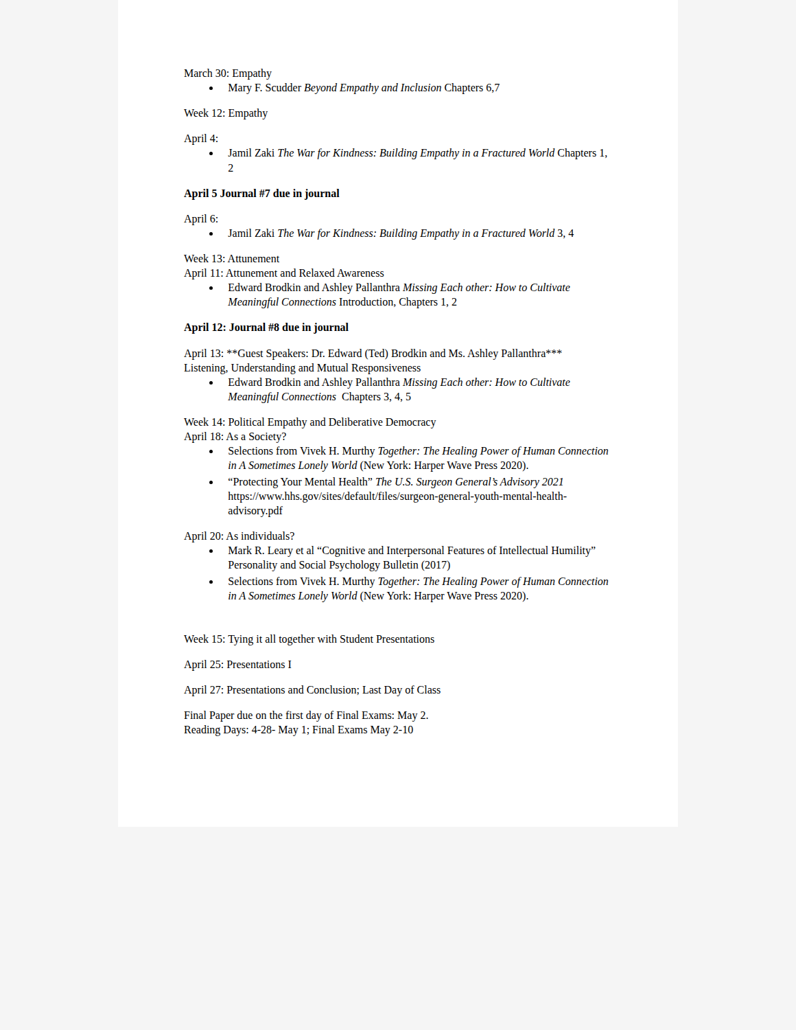March 30: Empathy
Mary F. Scudder Beyond Empathy and Inclusion Chapters 6,7
Week 12: Empathy
April 4:
Jamil Zaki The War for Kindness: Building Empathy in a Fractured World Chapters 1, 2
April 5 Journal #7 due in journal
April 6:
Jamil Zaki The War for Kindness: Building Empathy in a Fractured World 3, 4
Week 13: Attunement
April 11: Attunement and Relaxed Awareness
Edward Brodkin and Ashley Pallanthra Missing Each other: How to Cultivate Meaningful Connections Introduction, Chapters 1, 2
April 12: Journal #8 due in journal
April 13: **Guest Speakers: Dr. Edward (Ted) Brodkin and Ms. Ashley Pallanthra***
Listening, Understanding and Mutual Responsiveness
Edward Brodkin and Ashley Pallanthra Missing Each other: How to Cultivate Meaningful Connections Chapters 3, 4, 5
Week 14: Political Empathy and Deliberative Democracy
April 18: As a Society?
Selections from Vivek H. Murthy Together: The Healing Power of Human Connection in A Sometimes Lonely World (New York: Harper Wave Press 2020).
“Protecting Your Mental Health” The U.S. Surgeon General’s Advisory 2021
https://www.hhs.gov/sites/default/files/surgeon-general-youth-mental-health-advisory.pdf
April 20: As individuals?
Mark R. Leary et al “Cognitive and Interpersonal Features of Intellectual Humility” Personality and Social Psychology Bulletin (2017)
Selections from Vivek H. Murthy Together: The Healing Power of Human Connection in A Sometimes Lonely World (New York: Harper Wave Press 2020).
Week 15: Tying it all together with Student Presentations
April 25: Presentations I
April 27: Presentations and Conclusion; Last Day of Class
Final Paper due on the first day of Final Exams: May 2.
Reading Days: 4-28- May 1; Final Exams May 2-10